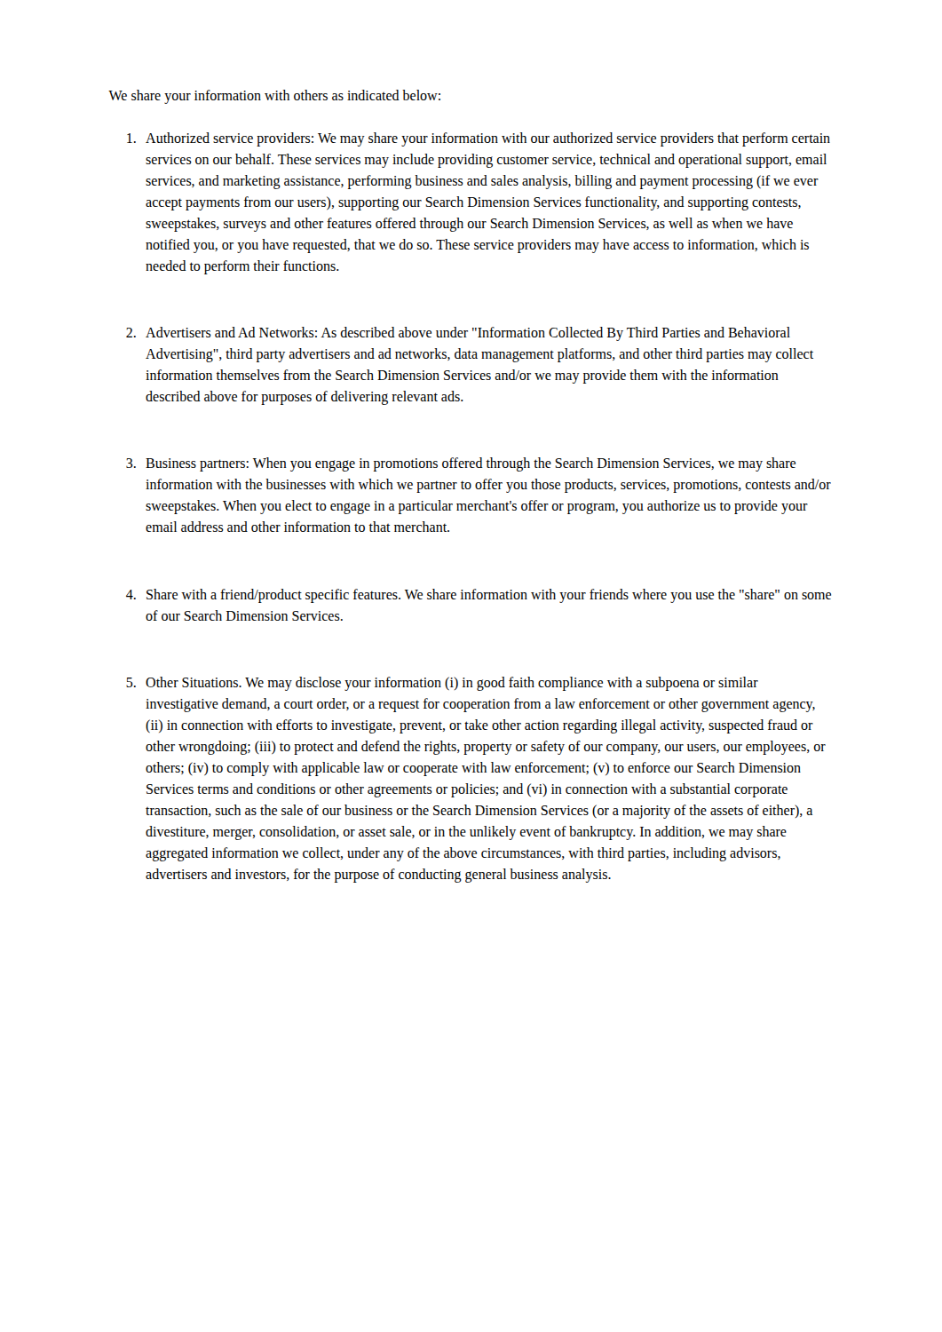We share your information with others as indicated below:
Authorized service providers: We may share your information with our authorized service providers that perform certain services on our behalf. These services may include providing customer service, technical and operational support, email services, and marketing assistance, performing business and sales analysis, billing and payment processing (if we ever accept payments from our users), supporting our Search Dimension Services functionality, and supporting contests, sweepstakes, surveys and other features offered through our Search Dimension Services, as well as when we have notified you, or you have requested, that we do so. These service providers may have access to information, which is needed to perform their functions.
Advertisers and Ad Networks: As described above under "Information Collected By Third Parties and Behavioral Advertising", third party advertisers and ad networks, data management platforms, and other third parties may collect information themselves from the Search Dimension Services and/or we may provide them with the information described above for purposes of delivering relevant ads.
Business partners: When you engage in promotions offered through the Search Dimension Services, we may share information with the businesses with which we partner to offer you those products, services, promotions, contests and/or sweepstakes. When you elect to engage in a particular merchant's offer or program, you authorize us to provide your email address and other information to that merchant.
Share with a friend/product specific features. We share information with your friends where you use the "share" on some of our Search Dimension Services.
Other Situations. We may disclose your information (i) in good faith compliance with a subpoena or similar investigative demand, a court order, or a request for cooperation from a law enforcement or other government agency, (ii) in connection with efforts to investigate, prevent, or take other action regarding illegal activity, suspected fraud or other wrongdoing; (iii) to protect and defend the rights, property or safety of our company, our users, our employees, or others; (iv) to comply with applicable law or cooperate with law enforcement; (v) to enforce our Search Dimension Services terms and conditions or other agreements or policies; and (vi) in connection with a substantial corporate transaction, such as the sale of our business or the Search Dimension Services (or a majority of the assets of either), a divestiture, merger, consolidation, or asset sale, or in the unlikely event of bankruptcy. In addition, we may share aggregated information we collect, under any of the above circumstances, with third parties, including advisors, advertisers and investors, for the purpose of conducting general business analysis.